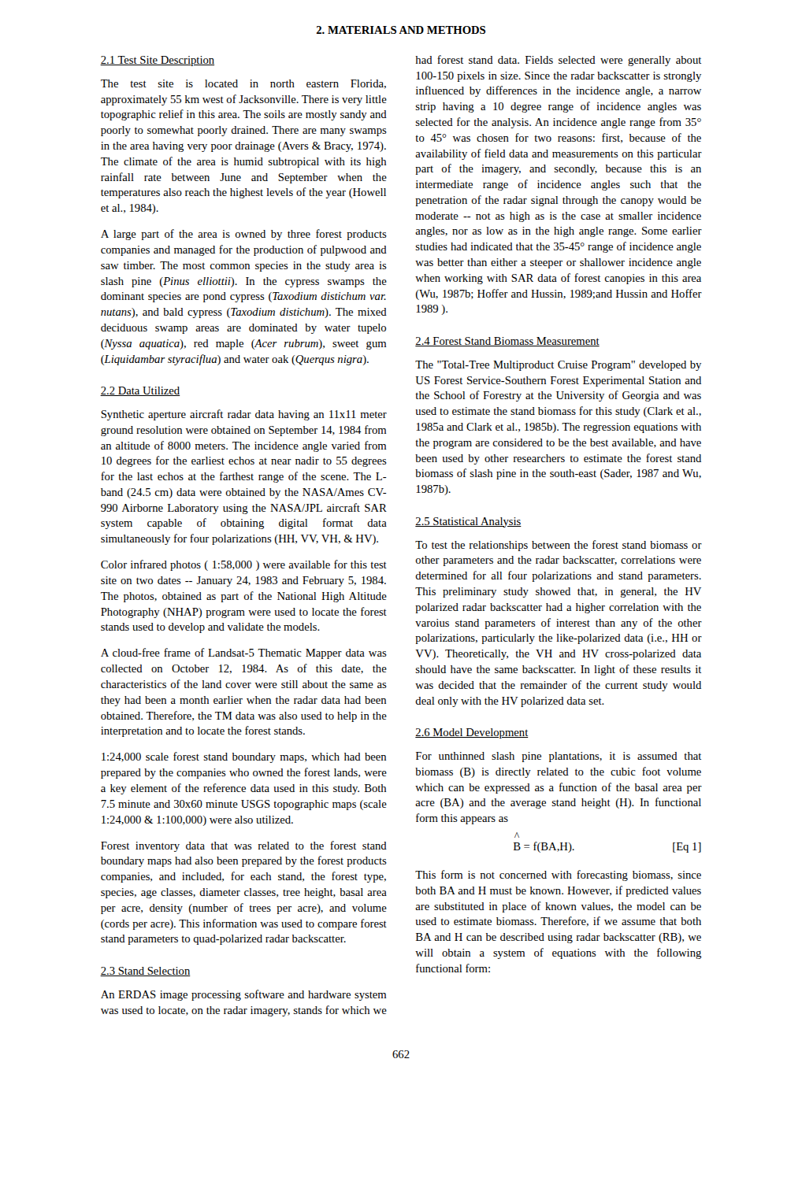2. MATERIALS AND METHODS
2.1 Test Site Description
The test site is located in north eastern Florida, approximately 55 km west of Jacksonville. There is very little topographic relief in this area. The soils are mostly sandy and poorly to somewhat poorly drained. There are many swamps in the area having very poor drainage (Avers & Bracy, 1974). The climate of the area is humid subtropical with its high rainfall rate between June and September when the temperatures also reach the highest levels of the year (Howell et al., 1984).
A large part of the area is owned by three forest products companies and managed for the production of pulpwood and saw timber. The most common species in the study area is slash pine (Pinus elliottii). In the cypress swamps the dominant species are pond cypress (Taxodium distichum var. nutans), and bald cypress (Taxodium distichum). The mixed deciduous swamp areas are dominated by water tupelo (Nyssa aquatica), red maple (Acer rubrum), sweet gum (Liquidambar styraciflua) and water oak (Querqus nigra).
2.2 Data Utilized
Synthetic aperture aircraft radar data having an 11x11 meter ground resolution were obtained on September 14, 1984 from an altitude of 8000 meters. The incidence angle varied from 10 degrees for the earliest echos at near nadir to 55 degrees for the last echos at the farthest range of the scene. The L-band (24.5 cm) data were obtained by the NASA/Ames CV-990 Airborne Laboratory using the NASA/JPL aircraft SAR system capable of obtaining digital format data simultaneously for four polarizations (HH, VV, VH, & HV).
Color infrared photos ( 1:58,000 ) were available for this test site on two dates -- January 24, 1983 and February 5, 1984. The photos, obtained as part of the National High Altitude Photography (NHAP) program were used to locate the forest stands used to develop and validate the models.
A cloud-free frame of Landsat-5 Thematic Mapper data was collected on October 12, 1984. As of this date, the characteristics of the land cover were still about the same as they had been a month earlier when the radar data had been obtained. Therefore, the TM data was also used to help in the interpretation and to locate the forest stands.
1:24,000 scale forest stand boundary maps, which had been prepared by the companies who owned the forest lands, were a key element of the reference data used in this study. Both 7.5 minute and 30x60 minute USGS topographic maps (scale 1:24,000 & 1:100,000) were also utilized.
Forest inventory data that was related to the forest stand boundary maps had also been prepared by the forest products companies, and included, for each stand, the forest type, species, age classes, diameter classes, tree height, basal area per acre, density (number of trees per acre), and volume (cords per acre). This information was used to compare forest stand parameters to quad-polarized radar backscatter.
2.3 Stand Selection
An ERDAS image processing software and hardware system was used to locate, on the radar imagery, stands for which we had forest stand data. Fields selected were generally about 100-150 pixels in size. Since the radar backscatter is strongly influenced by differences in the incidence angle, a narrow strip having a 10 degree range of incidence angles was selected for the analysis. An incidence angle range from 35° to 45° was chosen for two reasons: first, because of the availability of field data and measurements on this particular part of the imagery, and secondly, because this is an intermediate range of incidence angles such that the penetration of the radar signal through the canopy would be moderate -- not as high as is the case at smaller incidence angles, nor as low as in the high angle range. Some earlier studies had indicated that the 35-45° range of incidence angle was better than either a steeper or shallower incidence angle when working with SAR data of forest canopies in this area (Wu, 1987b; Hoffer and Hussin, 1989;and Hussin and Hoffer 1989 ).
2.4 Forest Stand Biomass Measurement
The "Total-Tree Multiproduct Cruise Program" developed by US Forest Service-Southern Forest Experimental Station and the School of Forestry at the University of Georgia and was used to estimate the stand biomass for this study (Clark et al., 1985a and Clark et al., 1985b). The regression equations with the program are considered to be the best available, and have been used by other researchers to estimate the forest stand biomass of slash pine in the south-east (Sader, 1987 and Wu, 1987b).
2.5 Statistical Analysis
To test the relationships between the forest stand biomass or other parameters and the radar backscatter, correlations were determined for all four polarizations and stand parameters. This preliminary study showed that, in general, the HV polarized radar backscatter had a higher correlation with the varoius stand parameters of interest than any of the other polarizations, particularly the like-polarized data (i.e., HH or VV). Theoretically, the VH and HV cross-polarized data should have the same backscatter. In light of these results it was decided that the remainder of the current study would deal only with the HV polarized data set.
2.6 Model Development
For unthinned slash pine plantations, it is assumed that biomass (B) is directly related to the cubic foot volume which can be expressed as a function of the basal area per acre (BA) and the average stand height (H). In functional form this appears as
B = f(BA,H). [Eq 1]
This form is not concerned with forecasting biomass, since both BA and H must be known. However, if predicted values are substituted in place of known values, the model can be used to estimate biomass. Therefore, if we assume that both BA and H can be described using radar backscatter (RB), we will obtain a system of equations with the following functional form:
662